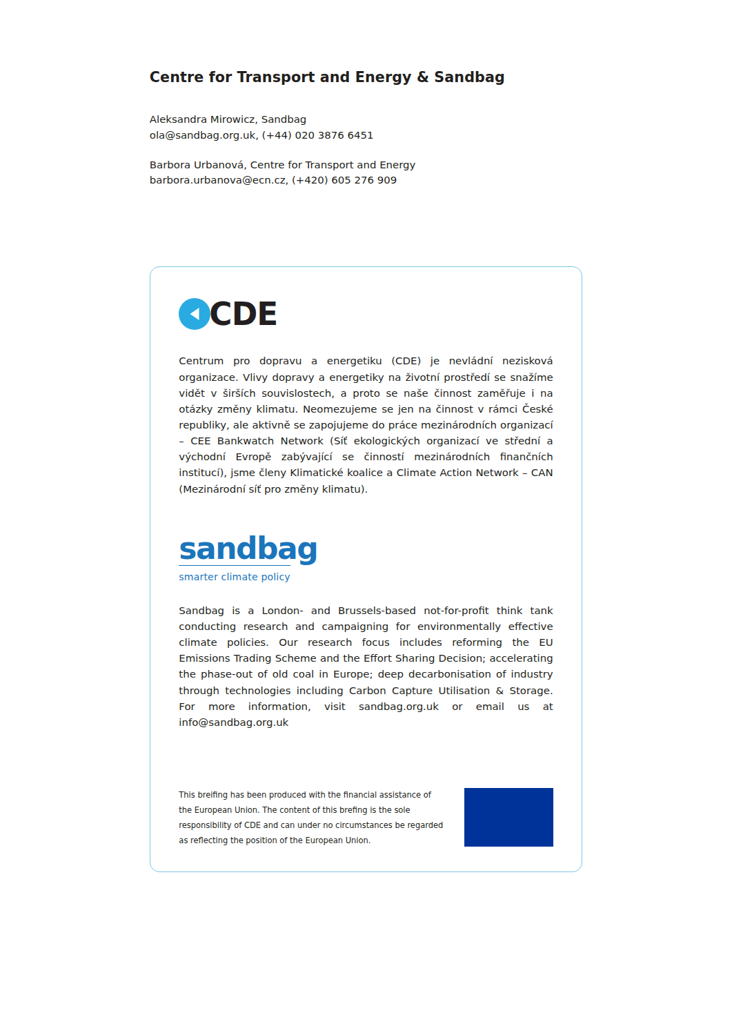Centre for Transport and Energy & Sandbag
Aleksandra Mirowicz, Sandbag
ola@sandbag.org.uk, (+44) 020 3876 6451
Barbora Urbanová, Centre for Transport and Energy
barbora.urbanova@ecn.cz, (+420) 605 276 909
CDE
Centrum pro dopravu a energetiku (CDE) je nevládní nezisková organizace. Vlivy dopravy a energetiky na životní prostředí se snažíme vidět v širších souvislostech, a proto se naše činnost zaměřuje i na otázky změny klimatu. Neomezujeme se jen na činnost v rámci České republiky, ale aktivně se zapojujeme do práce mezinárodních organizací – CEE Bankwatch Network (Síť ekologických organizací ve střední a východní Evropě zabývající se činností mezinárodních finančních institucí), jsme členy Klimatické koalice a Climate Action Network – CAN (Mezinárodní síť pro změny klimatu).
sandbag
smarter climate policy
Sandbag is a London- and Brussels-based not-for-profit think tank conducting research and campaigning for environmentally effective climate policies. Our research focus includes reforming the EU Emissions Trading Scheme and the Effort Sharing Decision; accelerating the phase-out of old coal in Europe; deep decarbonisation of industry through technologies including Carbon Capture Utilisation & Storage. For more information, visit sandbag.org.uk or email us at info@sandbag.org.uk
This breifing has been produced with the financial assistance of the European Union. The content of this brefing is the sole responsibility of CDE and can under no circumstances be regarded as reflecting the position of the European Union.